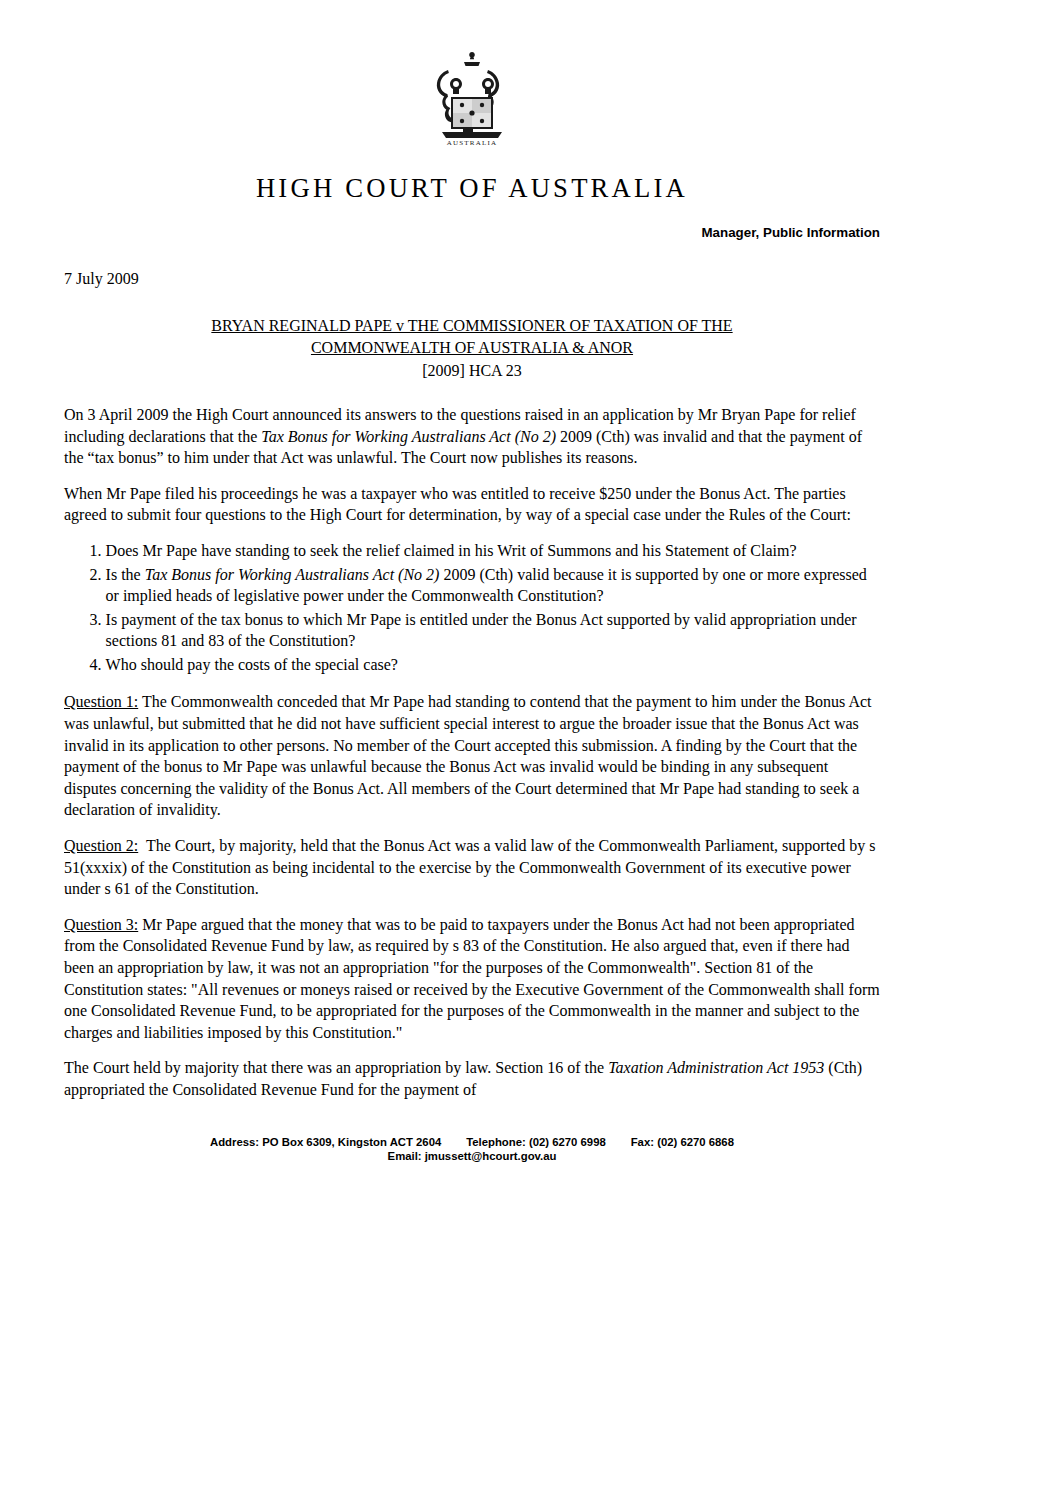AUSTRALIA
HIGH COURT OF AUSTRALIA
Manager, Public Information
7 July 2009
BRYAN REGINALD PAPE v THE COMMISSIONER OF TAXATION OF THE
COMMONWEALTH OF AUSTRALIA & ANOR [2009] HCA 23
On 3 April 2009 the High Court announced its answers to the questions raised in an application by Mr Bryan Pape for relief including declarations that the Tax Bonus for Working Australians Act (No 2) 2009 (Cth) was invalid and that the payment of the “tax bonus” to him under that Act was unlawful. The Court now publishes its reasons.
When Mr Pape filed his proceedings he was a taxpayer who was entitled to receive $250 under the Bonus Act. The parties agreed to submit four questions to the High Court for determination, by way of a special case under the Rules of the Court:
Does Mr Pape have standing to seek the relief claimed in his Writ of Summons and his Statement of Claim?
Is the Tax Bonus for Working Australians Act (No 2) 2009 (Cth) valid because it is supported by one or more expressed or implied heads of legislative power under the Commonwealth Constitution?
Is payment of the tax bonus to which Mr Pape is entitled under the Bonus Act supported by valid appropriation under sections 81 and 83 of the Constitution?
Who should pay the costs of the special case?
Question 1: The Commonwealth conceded that Mr Pape had standing to contend that the payment to him under the Bonus Act was unlawful, but submitted that he did not have sufficient special interest to argue the broader issue that the Bonus Act was invalid in its application to other persons. No member of the Court accepted this submission. A finding by the Court that the payment of the bonus to Mr Pape was unlawful because the Bonus Act was invalid would be binding in any subsequent disputes concerning the validity of the Bonus Act. All members of the Court determined that Mr Pape had standing to seek a declaration of invalidity.
Question 2: The Court, by majority, held that the Bonus Act was a valid law of the Commonwealth Parliament, supported by s 51(xxxix) of the Constitution as being incidental to the exercise by the Commonwealth Government of its executive power under s 61 of the Constitution.
Question 3: Mr Pape argued that the money that was to be paid to taxpayers under the Bonus Act had not been appropriated from the Consolidated Revenue Fund by law, as required by s 83 of the Constitution. He also argued that, even if there had been an appropriation by law, it was not an appropriation "for the purposes of the Commonwealth". Section 81 of the Constitution states: "All revenues or moneys raised or received by the Executive Government of the Commonwealth shall form one Consolidated Revenue Fund, to be appropriated for the purposes of the Commonwealth in the manner and subject to the charges and liabilities imposed by this Constitution."
The Court held by majority that there was an appropriation by law. Section 16 of the Taxation Administration Act 1953 (Cth) appropriated the Consolidated Revenue Fund for the payment of
Address: PO Box 6309, Kingston ACT 2604 Telephone: (02) 6270 6998 Fax: (02) 6270 6868
Email: jmussett@hcourt.gov.au